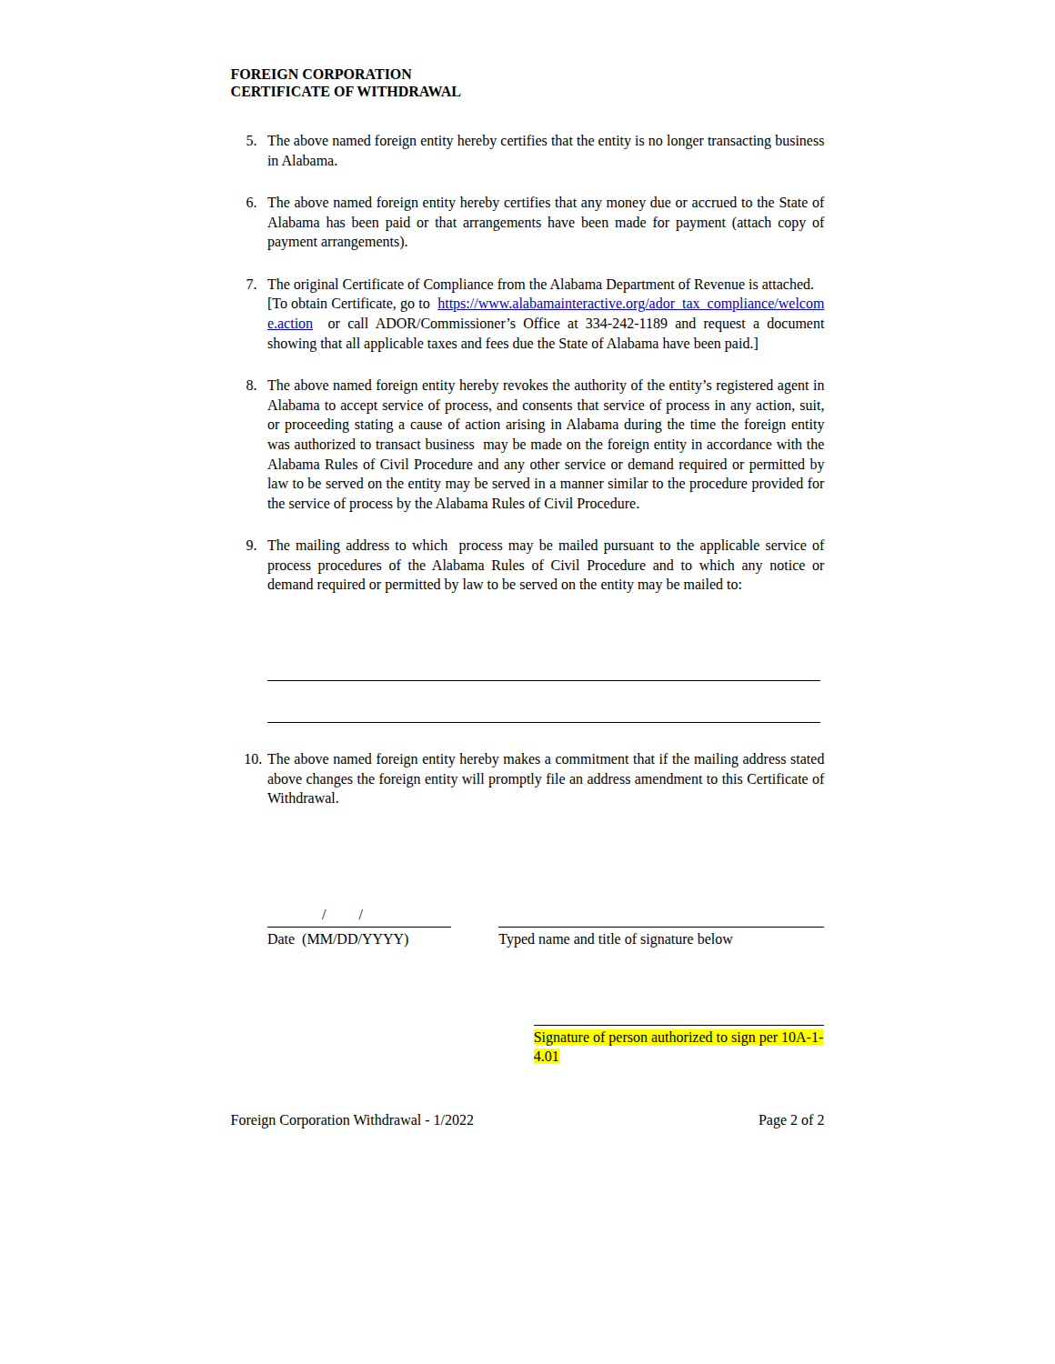FOREIGN CORPORATION
CERTIFICATE OF WITHDRAWAL
5. The above named foreign entity hereby certifies that the entity is no longer transacting business in Alabama.
6. The above named foreign entity hereby certifies that any money due or accrued to the State of Alabama has been paid or that arrangements have been made for payment (attach copy of payment arrangements).
7. The original Certificate of Compliance from the Alabama Department of Revenue is attached.
[To obtain Certificate, go to https://www.alabamainteractive.org/ador_tax_compliance/welcome.action or call ADOR/Commissioner’s Office at 334-242-1189 and request a document showing that all applicable taxes and fees due the State of Alabama have been paid.]
8. The above named foreign entity hereby revokes the authority of the entity’s registered agent in Alabama to accept service of process, and consents that service of process in any action, suit, or proceeding stating a cause of action arising in Alabama during the time the foreign entity was authorized to transact business may be made on the foreign entity in accordance with the Alabama Rules of Civil Procedure and any other service or demand required or permitted by law to be served on the entity may be served in a manner similar to the procedure provided for the service of process by the Alabama Rules of Civil Procedure.
9. The mailing address to which process may be mailed pursuant to the applicable service of process procedures of the Alabama Rules of Civil Procedure and to which any notice or demand required or permitted by law to be served on the entity may be mailed to:
10. The above named foreign entity hereby makes a commitment that if the mailing address stated above changes the foreign entity will promptly file an address amendment to this Certificate of Withdrawal.
//
Date (MM/DD/YYYY)
Typed name and title of signature below
Signature of person authorized to sign per 10A-1-4.01
Foreign Corporation Withdrawal - 1/2022
Page 2 of 2